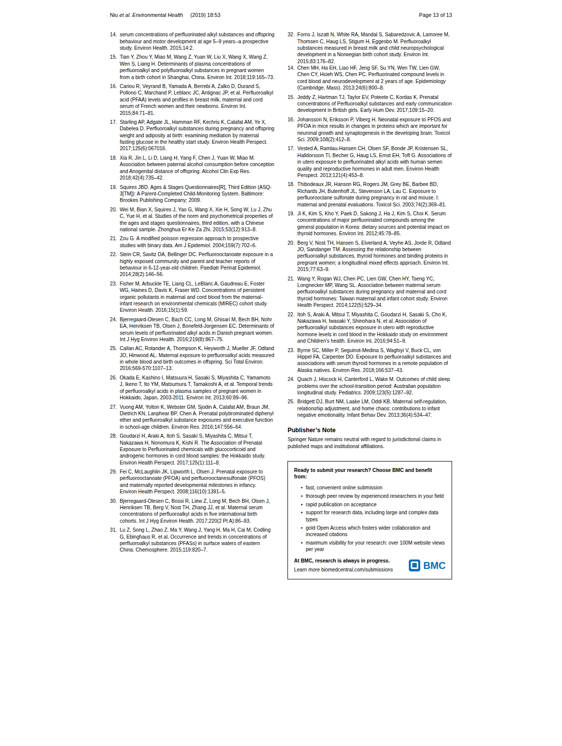Niu et al. Environmental Health (2019) 18:53
Page 13 of 13
serum concentrations of perfluorinated alkyl substances and offspring behaviour and motor development at age 5–9 years--a prospective study. Environ Health. 2015;14:2.
Tian Y, Zhou Y, Miao M, Wang Z, Yuan W, Liu X, Wang X, Wang Z, Wen S, Liang H. Determinants of plasma concentrations of perfluoroalkyl and polyfluoroalkyl substances in pregnant women from a birth cohort in Shanghai, China. Environ Int. 2018;119:165–73.
Cariou R, Veyrand B, Yamada A, Berrebi A, Zalko D, Durand S, Pollono C, Marchand P, Leblanc JC, Antignac JP, et al. Perfluoroalkyl acid (PFAA) levels and profiles in breast milk, maternal and cord serum of French women and their newborns. Environ Int. 2015;84:71–81.
Starling AP, Adgate JL, Hamman RF, Kechris K, Calafat AM, Ye X, Dabelea D. Perfluoroalkyl substances during pregnancy and offspring weight and adiposity at birth: examining mediation by maternal fasting glucose in the healthy start study. Environ Health Perspect. 2017;125(6):067016.
Xia R, Jin L, Li D, Liang H, Yang F, Chen J, Yuan W, Miao M. Association between paternal alcohol consumption before conception and Anogenital distance of offspring. Alcohol Clin Exp Res. 2018;42(4):735–42.
Squires JBD. Ages & Stages Questionnaires[R], Third Edition (ASQ-3[TM]): A Parent-Completed Child-Monitoring System. Baltimore: Brookes Publishing Company; 2009.
Wei M, Bian X, Squires J, Yao G, Wang X, Xie H, Song W, Lu J, Zhu C, Yue H, et al. Studies of the norm and psychometrical properties of the ages and stages questionnaires, third edition, with a Chinese national sample. Zhonghua Er Ke Za Zhi. 2015;53(12):913–8.
Zou G. A modified poisson regression approach to prospective studies with binary data. Am J Epidemiol. 2004;159(7):702–6.
Stein CR, Savitz DA, Bellinger DC. Perfluorooctanoate exposure in a highly exposed community and parent and teacher reports of behaviour in 6-12-year-old children. Paediatr Perinat Epidemiol. 2014;28(2):146–56.
Fisher M, Arbuckle TE, Liang CL, LeBlanc A, Gaudreau E, Foster WG, Haines D, Davis K, Fraser WD. Concentrations of persistent organic pollutants in maternal and cord blood from the maternal-infant research on environmental chemicals (MIREC) cohort study. Environ Health. 2016;15(1):59.
Bjerregaard-Olesen C, Bach CC, Long M, Ghisari M, Bech BH, Nohr EA, Henriksen TB, Olsen J, Bonefeld-Jorgensen EC. Determinants of serum levels of perfluorinated alkyl acids in Danish pregnant women. Int J Hyg Environ Health. 2016;219(8):867–75.
Callan AC, Rotander A, Thompson K, Heyworth J, Mueller JF, Odland JO, Hinwood AL. Maternal exposure to perfluoroalkyl acids measured in whole blood and birth outcomes in offspring. Sci Total Environ. 2016;569-570:1107–13.
Okada E, Kashino I, Matsuura H, Sasaki S, Miyashita C, Yamamoto J, Ikeno T, Ito YM, Matsumura T, Tamakoshi A, et al. Temporal trends of perfluoroalkyl acids in plasma samples of pregnant women in Hokkaido, Japan, 2003-2011. Environ Int. 2013;60:89–96.
Vuong AM, Yolton K, Webster GM, Sjodin A, Calafat AM, Braun JM, Dietrich KN, Lanphear BP, Chen A. Prenatal polybrominated diphenyl ether and perfluoroalkyl substance exposures and executive function in school-age children. Environ Res. 2016;147:556–64.
Goudarzi H, Araki A, Itoh S, Sasaki S, Miyashita C, Mitsui T, Nakazawa H, Nonomura K, Kishi R. The Association of Prenatal Exposure to Perfluorinated chemicals with glucocorticoid and androgenic hormones in cord blood samples: the Hokkaido study. Environ Health Perspect. 2017;125(1):111–8.
Fei C, McLaughlin JK, Lipworth L, Olsen J. Prenatal exposure to perfluorooctanoate (PFOA) and perfluorooctanesulfonate (PFOS) and maternally reported developmental milestones in infancy. Environ Health Perspect. 2008;116(10):1391–5.
Bjerregaard-Olesen C, Bossi R, Liew Z, Long M, Bech BH, Olsen J, Henriksen TB, Berg V, Nost TH, Zhang JJ, et al. Maternal serum concentrations of perfluoroalkyl acids in five international birth cohorts. Int J Hyg Environ Health. 2017;220(2 Pt A):86–93.
Lu Z, Song L, Zhao Z, Ma Y, Wang J, Yang H, Ma H, Cai M, Codling G, Ebinghaus R, et al. Occurrence and trends in concentrations of perfluoroalkyl substances (PFASs) in surface waters of eastern China. Chemosphere. 2015;119:820–7.
Forns J, Iszatt N, White RA, Mandal S, Sabaredzovic A, Lamoree M, Thomsen C, Haug LS, Stigum H, Eggesbo M. Perfluoroalkyl substances measured in breast milk and child neuropsychological development in a Norwegian birth cohort study. Environ Int. 2015;83:176–82.
Chen MH, Ha EH, Liao HF, Jeng SF, Su YN, Wen TW, Lien GW, Chen CY, Hsieh WS, Chen PC. Perfluorinated compound levels in cord blood and neurodevelopment at 2 years of age. Epidemiology (Cambridge, Mass). 2013;24(6):800–8.
Jeddy Z, Hartman TJ, Taylor EV, Poteete C, Kordas K. Prenatal concentrations of Perfluoroalkyl substances and early communication development in British girls. Early Hum Dev. 2017;109:15–20.
Johansson N, Eriksson P, Viberg H. Neonatal exposure to PFOS and PFOA in mice results in changes in proteins which are important for neuronal growth and synaptogenesis in the developing brain. Toxicol Sci. 2009;108(2):412–8.
Vested A, Ramlau-Hansen CH, Olsen SF, Bonde JP, Kristensen SL, Halldorsson TI, Becher G, Haug LS, Ernst EH, Toft G. Associations of in utero exposure to perfluorinated alkyl acids with human semen quality and reproductive hormones in adult men. Environ Health Perspect. 2013;121(4):453–8.
Thibodeaux JR, Hanson RG, Rogers JM, Grey BE, Barbee BD, Richards JH, Butenhoff JL, Stevenson LA, Lau C. Exposure to perfluorooctane sulfonate during pregnancy in rat and mouse. I: maternal and prenatal evaluations. Toxicol Sci. 2003;74(2):369–81.
Ji K, Kim S, Kho Y, Paek D, Sakong J, Ha J, Kim S, Choi K. Serum concentrations of major perfluorinated compounds among the general population in Korea: dietary sources and potential impact on thyroid hormones. Environ Int. 2012;45:78–85.
Berg V, Nost TH, Hansen S, Elverland A, Veyhe AS, Jorde R, Odland JO, Sandanger TM. Assessing the relationship between perfluoroalkyl substances, thyroid hormones and binding proteins in pregnant women; a longitudinal mixed effects approach. Environ Int. 2015;77:63–9.
Wang Y, Rogan WJ, Chen PC, Lien GW, Chen HY, Tseng YC, Longnecker MP, Wang SL. Association between maternal serum perfluoroalkyl substances during pregnancy and maternal and cord thyroid hormones: Taiwan maternal and infant cohort study. Environ Health Perspect. 2014;122(5):529–34.
Itoh S, Araki A, Mitsui T, Miyashita C, Goudarzi H, Sasaki S, Cho K, Nakazawa H, Iwasaki Y, Shinohara N, et al. Association of perfluoroalkyl substances exposure in utero with reproductive hormone levels in cord blood in the Hokkaido study on environment and Children's health. Environ Int. 2016;94:51–9.
Byrne SC, Miller P, Seguinot-Medina S, Waghiyi V, Buck CL, von Hippel FA, Carpenter DO. Exposure to perfluoroalkyl substances and associations with serum thyroid hormones in a remote population of Alaska natives. Environ Res. 2018;166:537–43.
Quach J, Hiscock H, Canterford L, Wake M. Outcomes of child sleep problems over the school-transition period: Australian population longitudinal study. Pediatrics. 2009;123(5):1287–92.
Bridgett DJ, Burt NM, Laake LM, Oddi KB. Maternal self-regulation, relationship adjustment, and home chaos: contributions to infant negative emotionality. Infant Behav Dev. 2013;36(4):534–47.
Publisher’s Note
Springer Nature remains neutral with regard to jurisdictional claims in published maps and institutional affiliations.
Ready to submit your research? Choose BMC and benefit from:
fast, convenient online submission
thorough peer review by experienced researchers in your field
rapid publication on acceptance
support for research data, including large and complex data types
gold Open Access which fosters wider collaboration and increased citations
maximum visibility for your research: over 100M website views per year
At BMC, research is always in progress.
Learn more biomedcentral.com/submissions
BMC